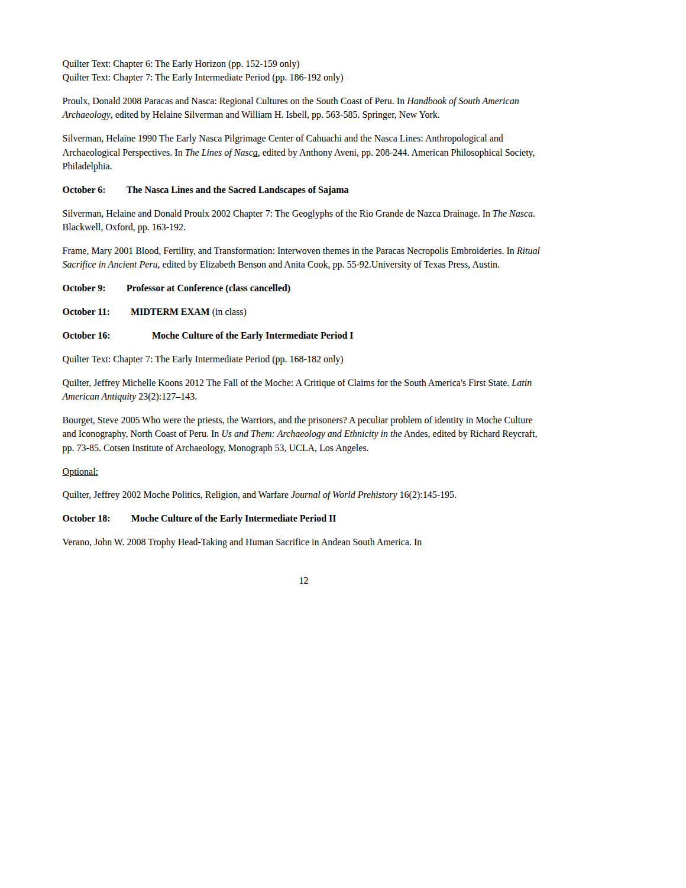Quilter Text: Chapter 6: The Early Horizon (pp. 152-159 only)
Quilter Text: Chapter 7: The Early Intermediate Period (pp. 186-192 only)
Proulx, Donald 2008 Paracas and Nasca: Regional Cultures on the South Coast of Peru. In Handbook of South American Archaeology, edited by Helaine Silverman and William H. Isbell, pp. 563-585. Springer, New York.
Silverman, Helaine 1990 The Early Nasca Pilgrimage Center of Cahuachi and the Nasca Lines: Anthropological and Archaeological Perspectives. In The Lines of Nasca, edited by Anthony Aveni, pp. 208-244. American Philosophical Society, Philadelphia.
October 6: The Nasca Lines and the Sacred Landscapes of Sajama
Silverman, Helaine and Donald Proulx 2002 Chapter 7: The Geoglyphs of the Rio Grande de Nazca Drainage. In The Nasca. Blackwell, Oxford, pp. 163-192.
Frame, Mary 2001 Blood, Fertility, and Transformation: Interwoven themes in the Paracas Necropolis Embroideries. In Ritual Sacrifice in Ancient Peru, edited by Elizabeth Benson and Anita Cook, pp. 55-92.University of Texas Press, Austin.
October 9: Professor at Conference (class cancelled)
October 11: MIDTERM EXAM (in class)
October 16: Moche Culture of the Early Intermediate Period I
Quilter Text: Chapter 7: The Early Intermediate Period (pp. 168-182 only)
Quilter, Jeffrey Michelle Koons 2012 The Fall of the Moche: A Critique of Claims for the South America's First State. Latin American Antiquity 23(2):127–143.
Bourget, Steve 2005 Who were the priests, the Warriors, and the prisoners? A peculiar problem of identity in Moche Culture and Iconography, North Coast of Peru. In Us and Them: Archaeology and Ethnicity in the Andes, edited by Richard Reycraft, pp. 73-85. Cotsen Institute of Archaeology, Monograph 53, UCLA, Los Angeles.
Optional:
Quilter, Jeffrey 2002 Moche Politics, Religion, and Warfare Journal of World Prehistory 16(2):145-195.
October 18: Moche Culture of the Early Intermediate Period II
Verano, John W. 2008 Trophy Head-Taking and Human Sacrifice in Andean South America. In
12